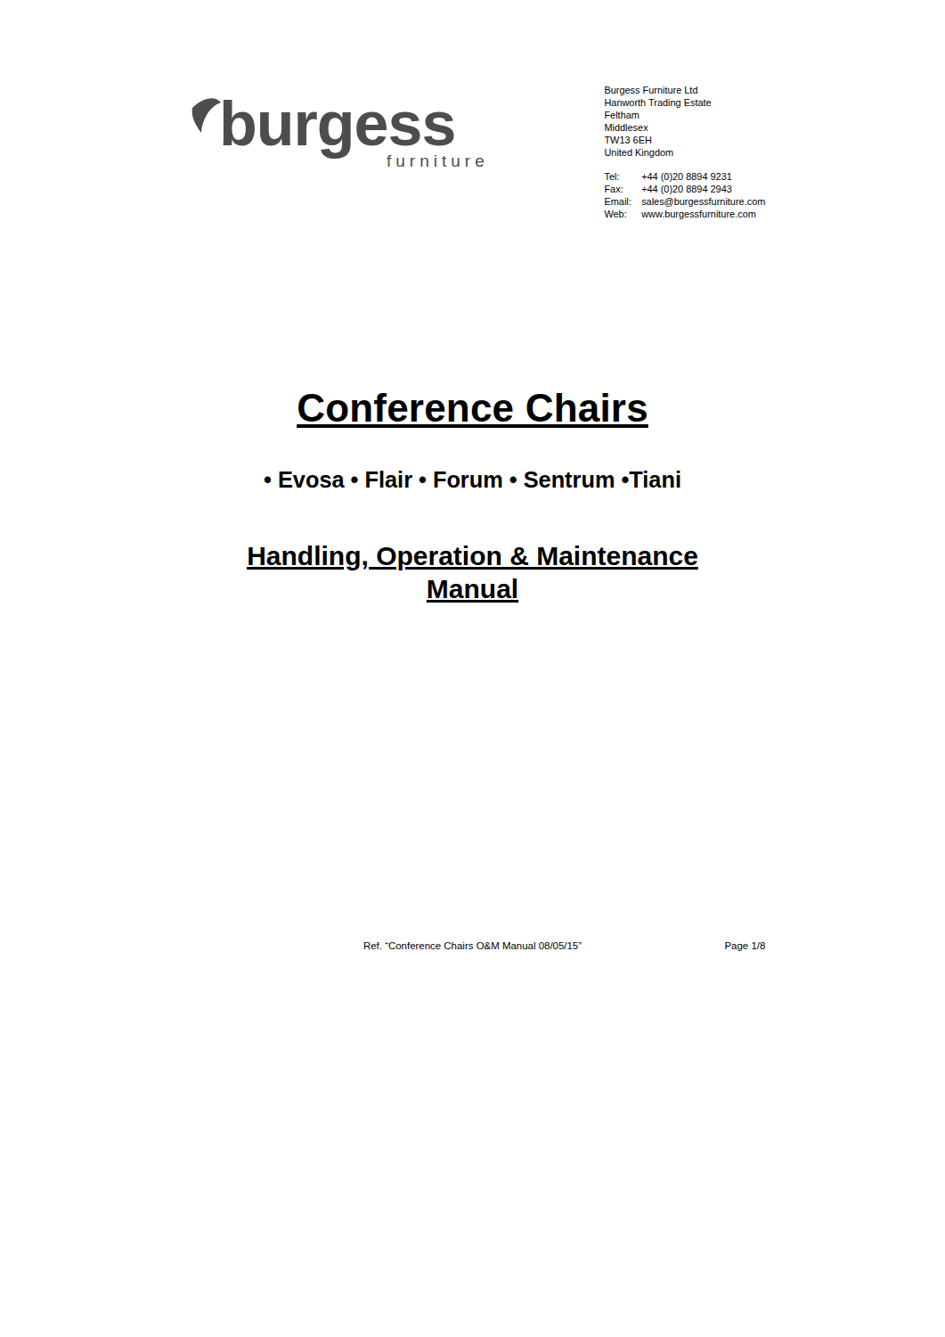burgess furniture
Burgess Furniture Ltd
Hanworth Trading Estate
Feltham
Middlesex
TW13 6EH
United Kingdom
| Tel: | +44 (0)20 8894 9231 |
| Fax: | +44 (0)20 8894 2943 |
| Email: | sales@burgessfurniture.com |
| Web: | www.burgessfurniture.com |
Conference Chairs
• Evosa • Flair • Forum • Sentrum •Tiani
Handling, Operation & Maintenance
Manual
Ref. “Conference Chairs O&M Manual 08/05/15” Page 1/8